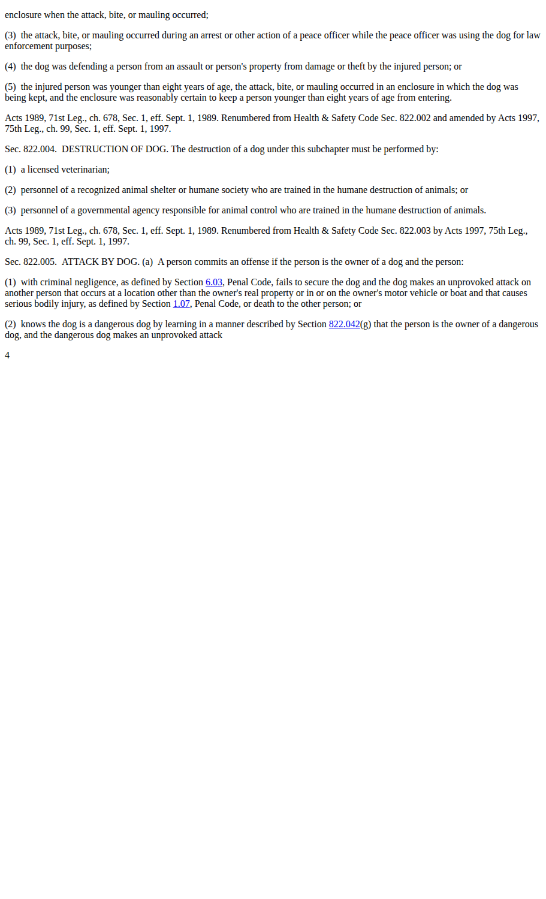enclosure when the attack, bite, or mauling occurred;
(3) the attack, bite, or mauling occurred during an arrest or other action of a peace officer while the peace officer was using the dog for law enforcement purposes;
(4) the dog was defending a person from an assault or person's property from damage or theft by the injured person; or
(5) the injured person was younger than eight years of age, the attack, bite, or mauling occurred in an enclosure in which the dog was being kept, and the enclosure was reasonably certain to keep a person younger than eight years of age from entering.
Acts 1989, 71st Leg., ch. 678, Sec. 1, eff. Sept. 1, 1989. Renumbered from Health & Safety Code Sec. 822.002 and amended by Acts 1997, 75th Leg., ch. 99, Sec. 1, eff. Sept. 1, 1997.
Sec. 822.004. DESTRUCTION OF DOG. The destruction of a dog under this subchapter must be performed by:
(1) a licensed veterinarian;
(2) personnel of a recognized animal shelter or humane society who are trained in the humane destruction of animals; or
(3) personnel of a governmental agency responsible for animal control who are trained in the humane destruction of animals.
Acts 1989, 71st Leg., ch. 678, Sec. 1, eff. Sept. 1, 1989. Renumbered from Health & Safety Code Sec. 822.003 by Acts 1997, 75th Leg., ch. 99, Sec. 1, eff. Sept. 1, 1997.
Sec. 822.005. ATTACK BY DOG. (a) A person commits an offense if the person is the owner of a dog and the person:
(1) with criminal negligence, as defined by Section 6.03, Penal Code, fails to secure the dog and the dog makes an unprovoked attack on another person that occurs at a location other than the owner's real property or in or on the owner's motor vehicle or boat and that causes serious bodily injury, as defined by Section 1.07, Penal Code, or death to the other person; or
(2) knows the dog is a dangerous dog by learning in a manner described by Section 822.042(g) that the person is the owner of a dangerous dog, and the dangerous dog makes an unprovoked attack
4